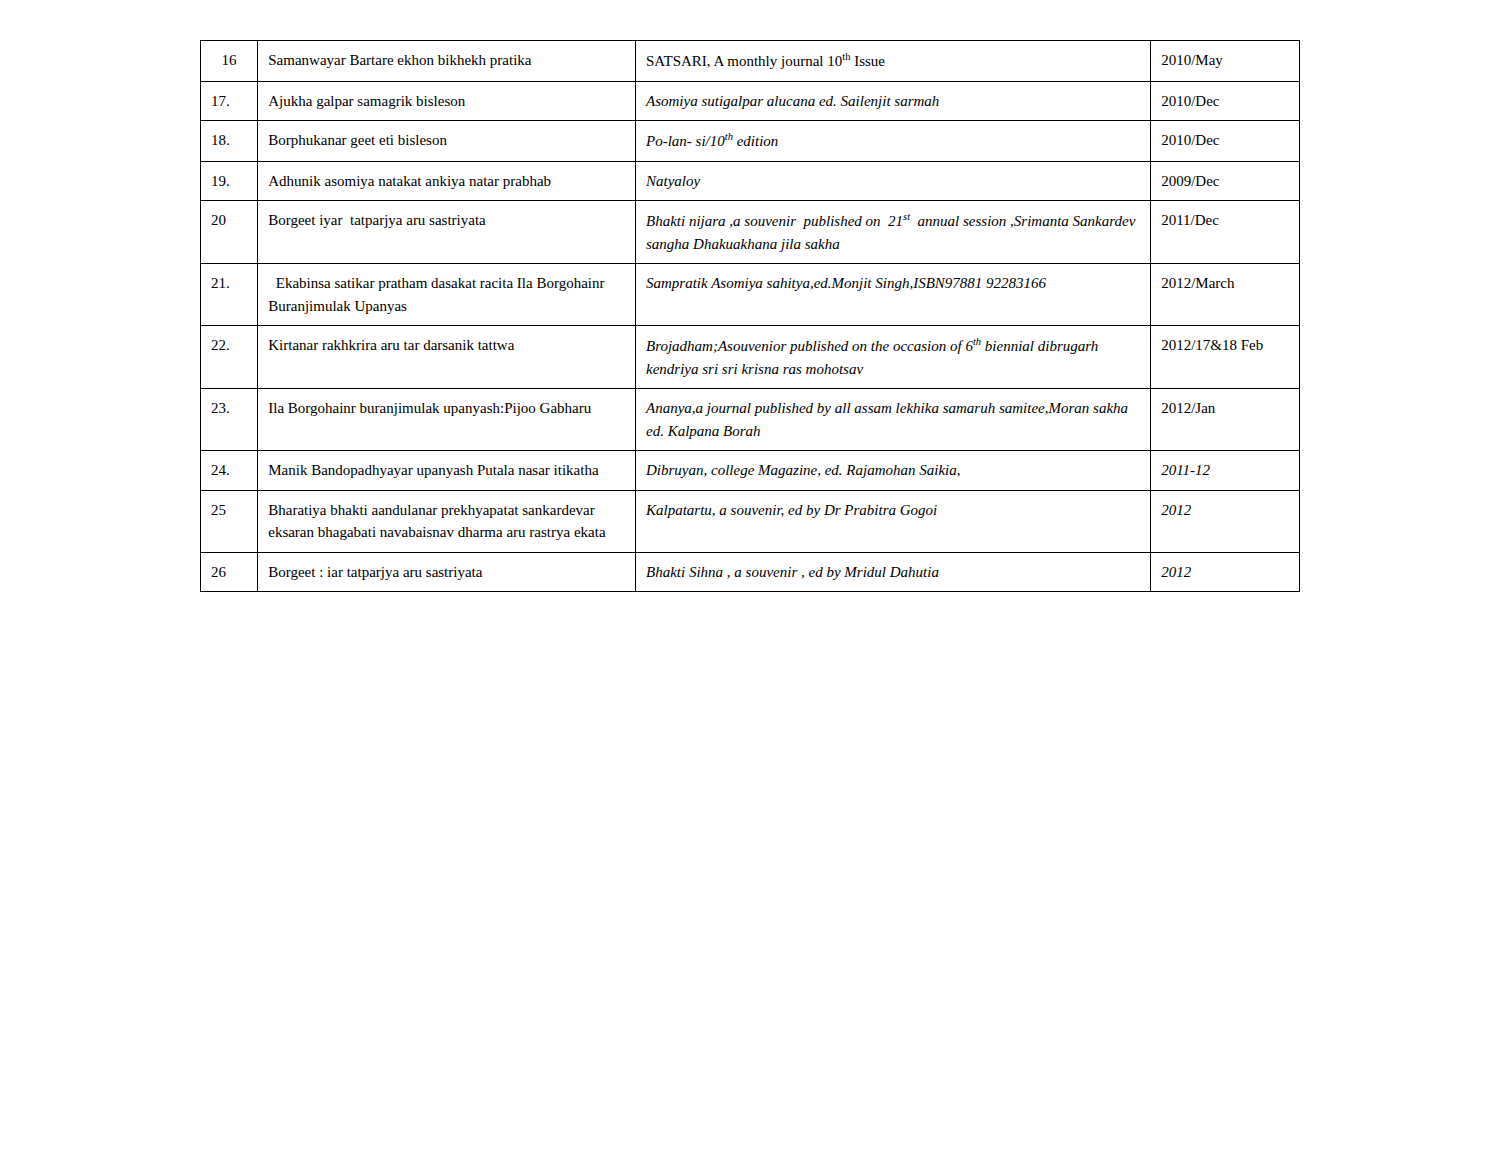| 16 | Samanwayar Bartare ekhon bikhekh pratika | SATSARI, A monthly journal 10 th Issue | 2010/May |
| 17. | Ajukha galpar samagrik bisleson | Asomiya sutigalpar alucana ed. Sailenjit sarmah | 2010/Dec |
| 18. | Borphukanar geet eti bisleson | Po-lan- si/10 th edition | 2010/Dec |
| 19. | Adhunik asomiya natakat ankiya natar prabhab | Natyaloy | 2009/Dec |
| 20 | Borgeet iyar tatparjya aru sastriyata | Bhakti nijara ,a souvenir published on 21 st annual session ,Srimanta Sankardev sangha Dhakuakhana jila sakha | 2011/Dec |
| 21. | Ekabinsa satikar pratham dasakat racita Ila Borgohainr Buranjimulak Upanyas | Sampratik Asomiya sahitya,ed.Monjit Singh,ISBN97881 92283166 | 2012/March |
| 22. | Kirtanar rakhkrira aru tar darsanik tattwa | Brojadham;Asouvenior published on the occasion of 6 th biennial dibrugarh kendriya sri sri krisna ras mohotsav | 2012/17&18 Feb |
| 23. | Ila Borgohainr buranjimulak upanyash:Pijoo Gabharu | Ananya,a journal published by all assam lekhika samaruh samitee,Moran sakha ed. Kalpana Borah | 2012/Jan |
| 24. | Manik Bandopadhyayar upanyash Putala nasar itikatha | Dibruyan, college Magazine, ed. Rajamohan Saikia, | 2011-12 |
| 25 | Bharatiya bhakti aandulanar prekhyapatat sankardevar eksaran bhagabati navabaisnav dharma aru rastrya ekata | Kalpatartu, a souvenir, ed by Dr Prabitra Gogoi | 2012 |
| 26 | Borgeet : iar tatparjya aru sastriyata | Bhakti Sihna , a souvenir , ed by Mridul Dahutia | 2012 |